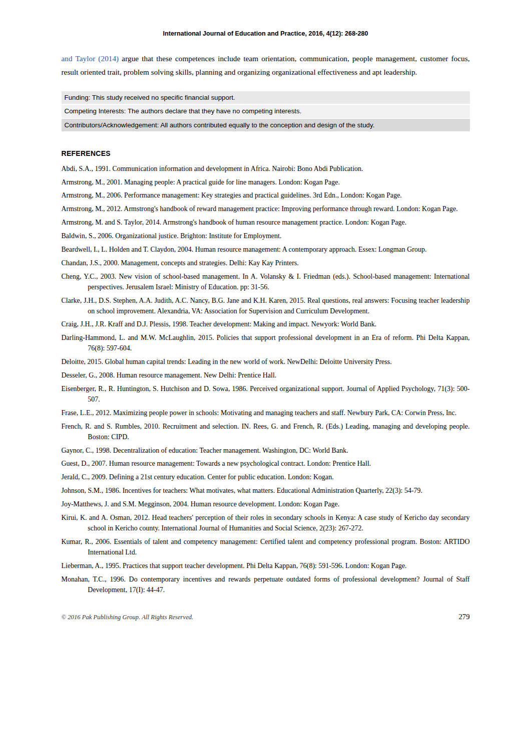International Journal of Education and Practice, 2016, 4(12): 268-280
and Taylor (2014) argue that these competences include team orientation, communication, people management, customer focus, result oriented trait, problem solving skills, planning and organizing organizational effectiveness and apt leadership.
Funding: This study received no specific financial support.
Competing Interests: The authors declare that they have no competing interests.
Contributors/Acknowledgement: All authors contributed equally to the conception and design of the study.
REFERENCES
Abdi, S.A., 1991. Communication information and development in Africa. Nairobi: Bono Abdi Publication.
Armstrong, M., 2001. Managing people: A practical guide for line managers. London: Kogan Page.
Armstrong, M., 2006. Performance management: Key strategies and practical guidelines. 3rd Edn., London: Kogan Page.
Armstrong, M., 2012. Armstrong's handbook of reward management practice: Improving performance through reward. London: Kogan Page.
Armstrong, M. and S. Taylor, 2014. Armstrong's handbook of human resource management practice. London: Kogan Page.
Baldwin, S., 2006. Organizational justice. Brighton: Institute for Employment.
Beardwell, I., L. Holden and T. Claydon, 2004. Human resource management: A contemporary approach. Essex: Longman Group.
Chandan, J.S., 2000. Management, concepts and strategies. Delhi: Kay Kay Printers.
Cheng, Y.C., 2003. New vision of school-based management. In A. Volansky & I. Friedman (eds.). School-based management: International perspectives. Jerusalem Israel: Ministry of Education. pp: 31-56.
Clarke, J.H., D.S. Stephen, A.A. Judith, A.C. Nancy, B.G. Jane and K.H. Karen, 2015. Real questions, real answers: Focusing teacher leadership on school improvement. Alexandria, VA: Association for Supervision and Curriculum Development.
Craig, J.H., J.R. Kraff and D.J. Plessis, 1998. Teacher development: Making and impact. Newyork: World Bank.
Darling-Hammond, L. and M.W. McLaughlin, 2015. Policies that support professional development in an Era of reform. Phi Delta Kappan, 76(8): 597-604.
Deloitte, 2015. Global human capital trends: Leading in the new world of work. NewDelhi: Deloitte University Press.
Desseler, G., 2008. Human resource management. New Delhi: Prentice Hall.
Eisenberger, R., R. Huntington, S. Hutchison and D. Sowa, 1986. Perceived organizational support. Journal of Applied Psychology, 71(3): 500-507.
Frase, L.E., 2012. Maximizing people power in schools: Motivating and managing teachers and staff. Newbury Park, CA: Corwin Press, Inc.
French, R. and S. Rumbles, 2010. Recruitment and selection. IN. Rees, G. and French, R. (Eds.) Leading, managing and developing people. Boston: CIPD.
Gaynor, C., 1998. Decentralization of education: Teacher management. Washington, DC: World Bank.
Guest, D., 2007. Human resource management: Towards a new psychological contract. London: Prentice Hall.
Jerald, C., 2009. Defining a 21st century education. Center for public education. London: Kogan.
Johnson, S.M., 1986. Incentives for teachers: What motivates, what matters. Educational Administration Quarterly, 22(3): 54-79.
Joy-Matthews, J. and S.M. Megginson, 2004. Human resource development. London: Kogan Page.
Kirui, K. and A. Osman, 2012. Head teachers' perception of their roles in secondary schools in Kenya: A case study of Kericho day secondary school in Kericho county. International Journal of Humanities and Social Science, 2(23): 267-272.
Kumar, R., 2006. Essentials of talent and competency management: Certified talent and competency professional program. Boston: ARTIDO International Ltd.
Lieberman, A., 1995. Practices that support teacher development. Phi Delta Kappan, 76(8): 591-596. London: Kogan Page.
Monahan, T.C., 1996. Do contemporary incentives and rewards perpetuate outdated forms of professional development? Journal of Staff Development, 17(I): 44-47.
© 2016 Pak Publishing Group. All Rights Reserved.
279